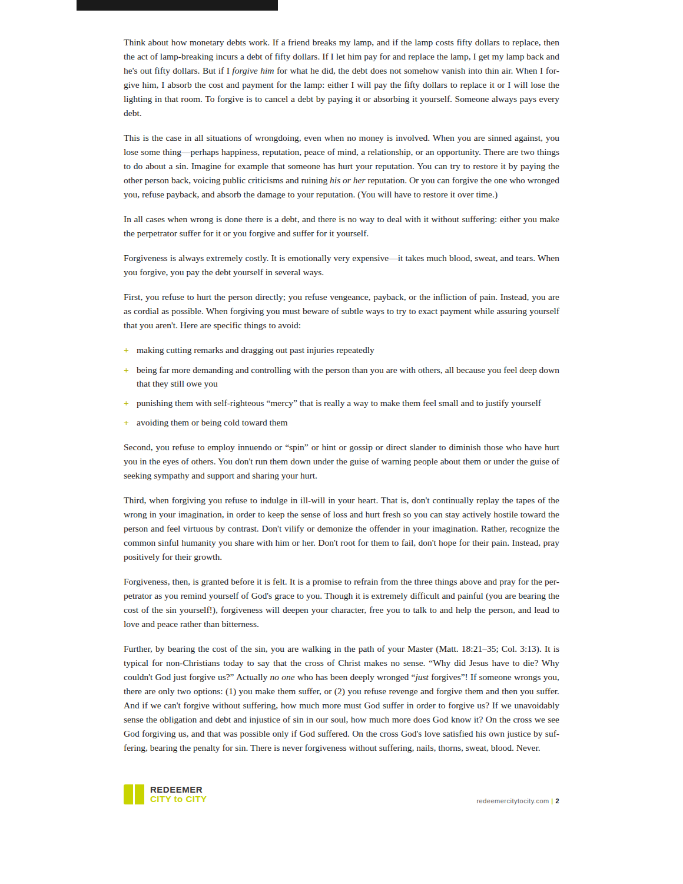Think about how monetary debts work. If a friend breaks my lamp, and if the lamp costs fifty dollars to replace, then the act of lamp-breaking incurs a debt of fifty dollars. If I let him pay for and replace the lamp, I get my lamp back and he's out fifty dollars. But if I forgive him for what he did, the debt does not somehow vanish into thin air. When I forgive him, I absorb the cost and payment for the lamp: either I will pay the fifty dollars to replace it or I will lose the lighting in that room. To forgive is to cancel a debt by paying it or absorbing it yourself. Someone always pays every debt.
This is the case in all situations of wrongdoing, even when no money is involved. When you are sinned against, you lose some thing—perhaps happiness, reputation, peace of mind, a relationship, or an opportunity. There are two things to do about a sin. Imagine for example that someone has hurt your reputation. You can try to restore it by paying the other person back, voicing public criticisms and ruining his or her reputation. Or you can forgive the one who wronged you, refuse payback, and absorb the damage to your reputation. (You will have to restore it over time.)
In all cases when wrong is done there is a debt, and there is no way to deal with it without suffering: either you make the perpetrator suffer for it or you forgive and suffer for it yourself.
Forgiveness is always extremely costly. It is emotionally very expensive—it takes much blood, sweat, and tears. When you forgive, you pay the debt yourself in several ways.
First, you refuse to hurt the person directly; you refuse vengeance, payback, or the infliction of pain. Instead, you are as cordial as possible. When forgiving you must beware of subtle ways to try to exact payment while assuring yourself that you aren't. Here are specific things to avoid:
making cutting remarks and dragging out past injuries repeatedly
being far more demanding and controlling with the person than you are with others, all because you feel deep down that they still owe you
punishing them with self-righteous “mercy” that is really a way to make them feel small and to justify yourself
avoiding them or being cold toward them
Second, you refuse to employ innuendo or “spin” or hint or gossip or direct slander to diminish those who have hurt you in the eyes of others. You don't run them down under the guise of warning people about them or under the guise of seeking sympathy and support and sharing your hurt.
Third, when forgiving you refuse to indulge in ill-will in your heart. That is, don't continually replay the tapes of the wrong in your imagination, in order to keep the sense of loss and hurt fresh so you can stay actively hostile toward the person and feel virtuous by contrast. Don't vilify or demonize the offender in your imagination. Rather, recognize the common sinful humanity you share with him or her. Don't root for them to fail, don't hope for their pain. Instead, pray positively for their growth.
Forgiveness, then, is granted before it is felt. It is a promise to refrain from the three things above and pray for the perpetrator as you remind yourself of God's grace to you. Though it is extremely difficult and painful (you are bearing the cost of the sin yourself!), forgiveness will deepen your character, free you to talk to and help the person, and lead to love and peace rather than bitterness.
Further, by bearing the cost of the sin, you are walking in the path of your Master (Matt. 18:21–35; Col. 3:13). It is typical for non-Christians today to say that the cross of Christ makes no sense. “Why did Jesus have to die? Why couldn't God just forgive us?” Actually no one who has been deeply wronged “just forgives”! If someone wrongs you, there are only two options: (1) you make them suffer, or (2) you refuse revenge and forgive them and then you suffer. And if we can't forgive without suffering, how much more must God suffer in order to forgive us? If we unavoidably sense the obligation and debt and injustice of sin in our soul, how much more does God know it? On the cross we see God forgiving us, and that was possible only if God suffered. On the cross God's love satisfied his own justice by suffering, bearing the penalty for sin. There is never forgiveness without suffering, nails, thorns, sweat, blood. Never.
REDEEMER CITY to CITY
redeemercitytocity.com | 2